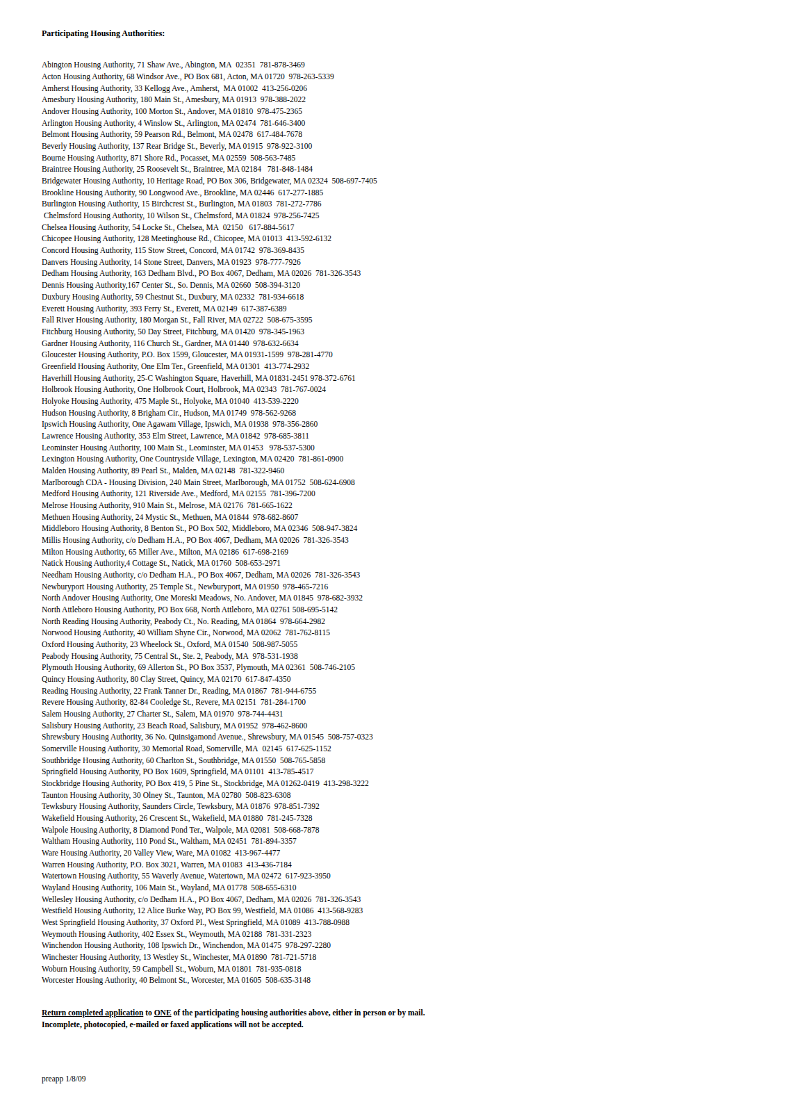Participating Housing Authorities:
Abington Housing Authority, 71 Shaw Ave., Abington, MA 02351 781-878-3469
Acton Housing Authority, 68 Windsor Ave., PO Box 681, Acton, MA 01720 978-263-5339
Amherst Housing Authority, 33 Kellogg Ave., Amherst, MA 01002 413-256-0206
Amesbury Housing Authority, 180 Main St., Amesbury, MA 01913 978-388-2022
Andover Housing Authority, 100 Morton St., Andover, MA 01810 978-475-2365
Arlington Housing Authority, 4 Winslow St., Arlington, MA 02474 781-646-3400
Belmont Housing Authority, 59 Pearson Rd., Belmont, MA 02478 617-484-7678
Beverly Housing Authority, 137 Rear Bridge St., Beverly, MA 01915 978-922-3100
Bourne Housing Authority, 871 Shore Rd., Pocasset, MA 02559 508-563-7485
Braintree Housing Authority, 25 Roosevelt St., Braintree, MA 02184 781-848-1484
Bridgewater Housing Authority, 10 Heritage Road, PO Box 306, Bridgewater, MA 02324 508-697-7405
Brookline Housing Authority, 90 Longwood Ave., Brookline, MA 02446 617-277-1885
Burlington Housing Authority, 15 Birchcrest St., Burlington, MA 01803 781-272-7786
Chelmsford Housing Authority, 10 Wilson St., Chelmsford, MA 01824 978-256-7425
Chelsea Housing Authority, 54 Locke St., Chelsea, MA 02150 617-884-5617
Chicopee Housing Authority, 128 Meetinghouse Rd., Chicopee, MA 01013 413-592-6132
Concord Housing Authority, 115 Stow Street, Concord, MA 01742 978-369-8435
Danvers Housing Authority, 14 Stone Street, Danvers, MA 01923 978-777-7926
Dedham Housing Authority, 163 Dedham Blvd., PO Box 4067, Dedham, MA 02026 781-326-3543
Dennis Housing Authority,167 Center St., So. Dennis, MA 02660 508-394-3120
Duxbury Housing Authority, 59 Chestnut St., Duxbury, MA 02332 781-934-6618
Everett Housing Authority, 393 Ferry St., Everett, MA 02149 617-387-6389
Fall River Housing Authority, 180 Morgan St., Fall River, MA 02722 508-675-3595
Fitchburg Housing Authority, 50 Day Street, Fitchburg, MA 01420 978-345-1963
Gardner Housing Authority, 116 Church St., Gardner, MA 01440 978-632-6634
Gloucester Housing Authority, P.O. Box 1599, Gloucester, MA 01931-1599 978-281-4770
Greenfield Housing Authority, One Elm Ter., Greenfield, MA 01301 413-774-2932
Haverhill Housing Authority, 25-C Washington Square, Haverhill, MA 01831-2451 978-372-6761
Holbrook Housing Authority, One Holbrook Court, Holbrook, MA 02343 781-767-0024
Holyoke Housing Authority, 475 Maple St., Holyoke, MA 01040 413-539-2220
Hudson Housing Authority, 8 Brigham Cir., Hudson, MA 01749 978-562-9268
Ipswich Housing Authority, One Agawam Village, Ipswich, MA 01938 978-356-2860
Lawrence Housing Authority, 353 Elm Street, Lawrence, MA 01842 978-685-3811
Leominster Housing Authority, 100 Main St., Leominster, MA 01453 978-537-5300
Lexington Housing Authority, One Countryside Village, Lexington, MA 02420 781-861-0900
Malden Housing Authority, 89 Pearl St., Malden, MA 02148 781-322-9460
Marlborough CDA - Housing Division, 240 Main Street, Marlborough, MA 01752 508-624-6908
Medford Housing Authority, 121 Riverside Ave., Medford, MA 02155 781-396-7200
Melrose Housing Authority, 910 Main St., Melrose, MA 02176 781-665-1622
Methuen Housing Authority, 24 Mystic St., Methuen, MA 01844 978-682-8607
Middleboro Housing Authority, 8 Benton St., PO Box 502, Middleboro, MA 02346 508-947-3824
Millis Housing Authority, c/o Dedham H.A., PO Box 4067, Dedham, MA 02026 781-326-3543
Milton Housing Authority, 65 Miller Ave., Milton, MA 02186 617-698-2169
Natick Housing Authority,4 Cottage St., Natick, MA 01760 508-653-2971
Needham Housing Authority, c/o Dedham H.A., PO Box 4067, Dedham, MA 02026 781-326-3543
Newburyport Housing Authority, 25 Temple St., Newburyport, MA 01950 978-465-7216
North Andover Housing Authority, One Moreski Meadows, No. Andover, MA 01845 978-682-3932
North Attleboro Housing Authority, PO Box 668, North Attleboro, MA 02761 508-695-5142
North Reading Housing Authority, Peabody Ct., No. Reading, MA 01864 978-664-2982
Norwood Housing Authority, 40 William Shyne Cir., Norwood, MA 02062 781-762-8115
Oxford Housing Authority, 23 Wheelock St., Oxford, MA 01540 508-987-5055
Peabody Housing Authority, 75 Central St., Ste. 2, Peabody, MA 978-531-1938
Plymouth Housing Authority, 69 Allerton St., PO Box 3537, Plymouth, MA 02361 508-746-2105
Quincy Housing Authority, 80 Clay Street, Quincy, MA 02170 617-847-4350
Reading Housing Authority, 22 Frank Tanner Dr., Reading, MA 01867 781-944-6755
Revere Housing Authority, 82-84 Cooledge St., Revere, MA 02151 781-284-1700
Salem Housing Authority, 27 Charter St., Salem, MA 01970 978-744-4431
Salisbury Housing Authority, 23 Beach Road, Salisbury, MA 01952 978-462-8600
Shrewsbury Housing Authority, 36 No. Quinsigamond Avenue., Shrewsbury, MA 01545 508-757-0323
Somerville Housing Authority, 30 Memorial Road, Somerville, MA 02145 617-625-1152
Southbridge Housing Authority, 60 Charlton St., Southbridge, MA 01550 508-765-5858
Springfield Housing Authority, PO Box 1609, Springfield, MA 01101 413-785-4517
Stockbridge Housing Authority, PO Box 419, 5 Pine St., Stockbridge, MA 01262-0419 413-298-3222
Taunton Housing Authority, 30 Olney St., Taunton, MA 02780 508-823-6308
Tewksbury Housing Authority, Saunders Circle, Tewksbury, MA 01876 978-851-7392
Wakefield Housing Authority, 26 Crescent St., Wakefield, MA 01880 781-245-7328
Walpole Housing Authority, 8 Diamond Pond Ter., Walpole, MA 02081 508-668-7878
Waltham Housing Authority, 110 Pond St., Waltham, MA 02451 781-894-3357
Ware Housing Authority, 20 Valley View, Ware, MA 01082 413-967-4477
Warren Housing Authority, P.O. Box 3021, Warren, MA 01083 413-436-7184
Watertown Housing Authority, 55 Waverly Avenue, Watertown, MA 02472 617-923-3950
Wayland Housing Authority, 106 Main St., Wayland, MA 01778 508-655-6310
Wellesley Housing Authority, c/o Dedham H.A., PO Box 4067, Dedham, MA 02026 781-326-3543
Westfield Housing Authority, 12 Alice Burke Way, PO Box 99, Westfield, MA 01086 413-568-9283
West Springfield Housing Authority, 37 Oxford Pl., West Springfield, MA 01089 413-788-0988
Weymouth Housing Authority, 402 Essex St., Weymouth, MA 02188 781-331-2323
Winchendon Housing Authority, 108 Ipswich Dr., Winchendon, MA 01475 978-297-2280
Winchester Housing Authority, 13 Westley St., Winchester, MA 01890 781-721-5718
Woburn Housing Authority, 59 Campbell St., Woburn, MA 01801 781-935-0818
Worcester Housing Authority, 40 Belmont St., Worcester, MA 01605 508-635-3148
Return completed application to ONE of the participating housing authorities above, either in person or by mail.
Incomplete, photocopied, e-mailed or faxed applications will not be accepted.
preapp 1/8/09